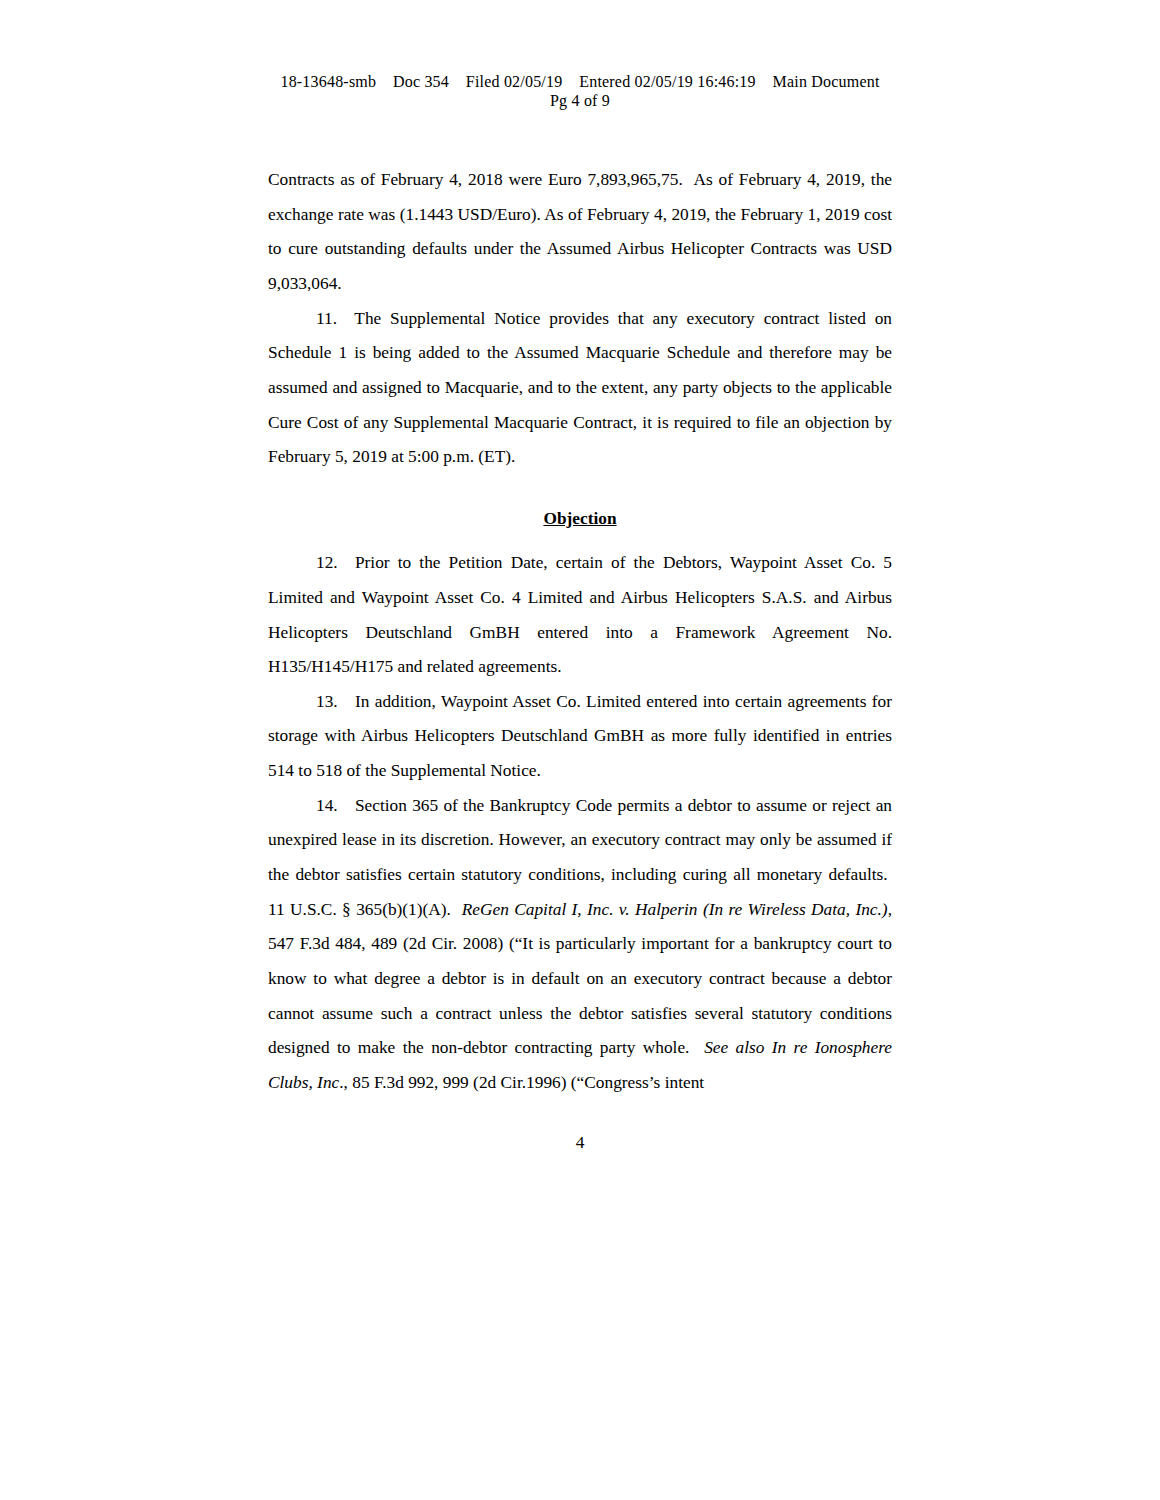18-13648-smb Doc 354 Filed 02/05/19 Entered 02/05/19 16:46:19 Main Document
Pg 4 of 9
Contracts as of February 4, 2018 were Euro 7,893,965,75. As of February 4, 2019, the exchange rate was (1.1443 USD/Euro). As of February 4, 2019, the February 1, 2019 cost to cure outstanding defaults under the Assumed Airbus Helicopter Contracts was USD 9,033,064.
11. The Supplemental Notice provides that any executory contract listed on Schedule 1 is being added to the Assumed Macquarie Schedule and therefore may be assumed and assigned to Macquarie, and to the extent, any party objects to the applicable Cure Cost of any Supplemental Macquarie Contract, it is required to file an objection by February 5, 2019 at 5:00 p.m. (ET).
Objection
12. Prior to the Petition Date, certain of the Debtors, Waypoint Asset Co. 5 Limited and Waypoint Asset Co. 4 Limited and Airbus Helicopters S.A.S. and Airbus Helicopters Deutschland GmBH entered into a Framework Agreement No. H135/H145/H175 and related agreements.
13. In addition, Waypoint Asset Co. Limited entered into certain agreements for storage with Airbus Helicopters Deutschland GmBH as more fully identified in entries 514 to 518 of the Supplemental Notice.
14. Section 365 of the Bankruptcy Code permits a debtor to assume or reject an unexpired lease in its discretion. However, an executory contract may only be assumed if the debtor satisfies certain statutory conditions, including curing all monetary defaults. 11 U.S.C. § 365(b)(1)(A). ReGen Capital I, Inc. v. Halperin (In re Wireless Data, Inc.), 547 F.3d 484, 489 (2d Cir. 2008) (“It is particularly important for a bankruptcy court to know to what degree a debtor is in default on an executory contract because a debtor cannot assume such a contract unless the debtor satisfies several statutory conditions designed to make the non-debtor contracting party whole. See also In re Ionosphere Clubs, Inc., 85 F.3d 992, 999 (2d Cir.1996) (“Congress’s intent
4